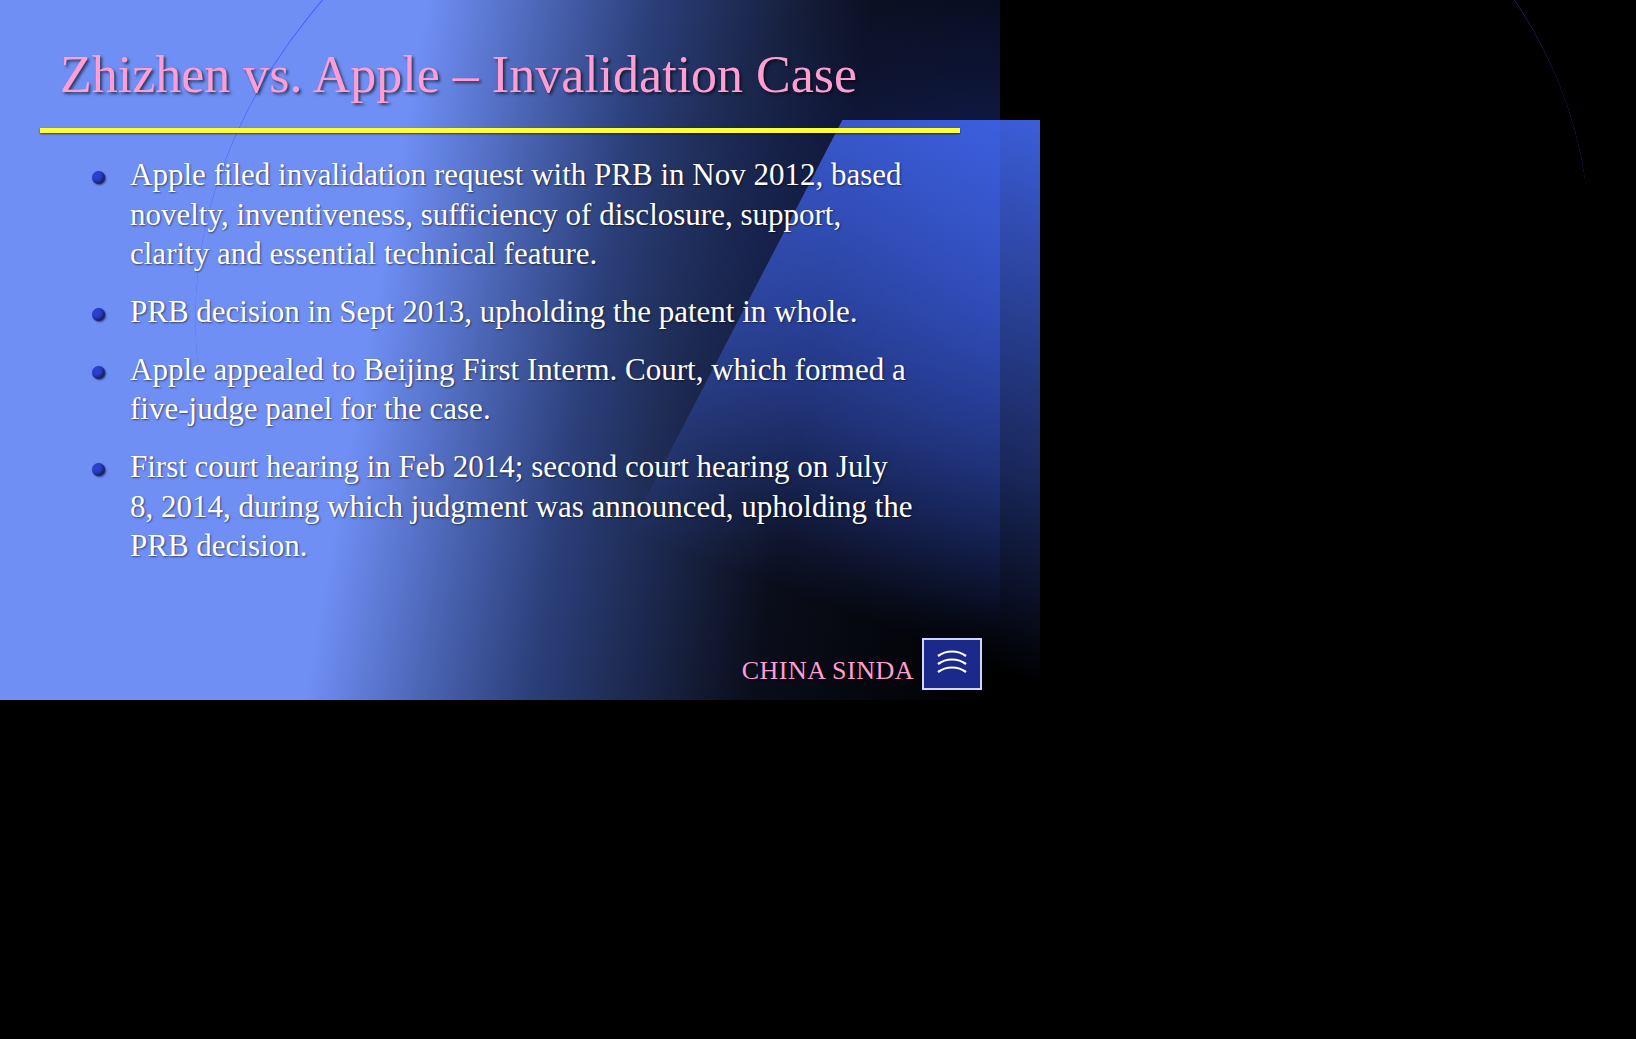Zhizhen vs. Apple – Invalidation Case
Apple filed invalidation request with PRB in Nov 2012, based novelty, inventiveness, sufficiency of disclosure, support, clarity and essential technical feature.
PRB decision in Sept 2013, upholding the patent in whole.
Apple appealed to Beijing First Interm. Court, which formed a five-judge panel for the case.
First court hearing in Feb 2014; second court hearing on July 8, 2014, during which judgment was announced, upholding the PRB decision.
CHINA SINDA